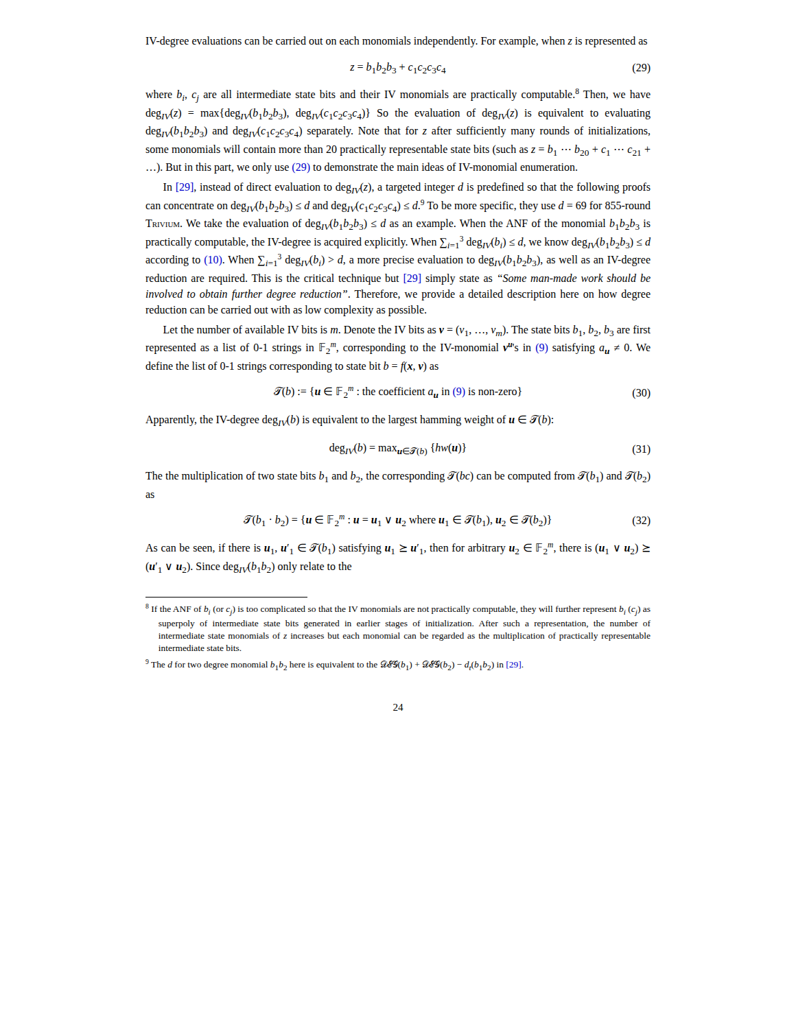IV-degree evaluations can be carried out on each monomials independently. For example, when z is represented as
z = b1b2b3 + c1c2c3c4 (29)
where bi, cj are all intermediate state bits and their IV monomials are practically computable.8 Then, we have degIV(z) = max{degIV(b1b2b3), degIV(c1c2c3c4)} So the evaluation of degIV(z) is equivalent to evaluating degIV(b1b2b3) and degIV(c1c2c3c4) separately. Note that for z after sufficiently many rounds of initializations, some monomials will contain more than 20 practically representable state bits (such as z = b1 ⋯ b20 + c1 ⋯ c21 + …). But in this part, we only use (29) to demonstrate the main ideas of IV-monomial enumeration.
In [29], instead of direct evaluation to degIV(z), a targeted integer d is predefined so that the following proofs can concentrate on degIV(b1b2b3) ≤ d and degIV(c1c2c3c4) ≤ d.9 To be more specific, they use d = 69 for 855-round Trivium. We take the evaluation of degIV(b1b2b3) ≤ d as an example. When the ANF of the monomial b1b2b3 is practically computable, the IV-degree is acquired explicitly. When ∑i=13 degIV(bi) ≤ d, we know degIV(b1b2b3) ≤ d according to (10). When ∑i=13 degIV(bi) > d, a more precise evaluation to degIV(b1b2b3), as well as an IV-degree reduction are required. This is the critical technique but [29] simply state as “Some man-made work should be involved to obtain further degree reduction”. Therefore, we provide a detailed description here on how degree reduction can be carried out with as low complexity as possible.
Let the number of available IV bits is m. Denote the IV bits as v = (v1, …, vm). The state bits b1, b2, b3 are first represented as a list of 0-1 strings in 𝔽2m, corresponding to the IV-monomial vu's in (9) satisfying au ≠ 0. We define the list of 0-1 strings corresponding to state bit b = f(x, v) as
𝒯(b) := {u ∈ 𝔽2m : the coefficient au in (9) is non-zero} (30)
Apparently, the IV-degree degIV(b) is equivalent to the largest hamming weight of u ∈ 𝒯(b):
degIV(b) = maxu∈𝒯(b) {hw(u)} (31)
The the multiplication of two state bits b1 and b2, the corresponding 𝒯(bc) can be computed from 𝒯(b1) and 𝒯(b2) as
𝒯(b1 · b2) = {u ∈ 𝔽2m : u = u1 ∨ u2 where u1 ∈ 𝒯(b1), u2 ∈ 𝒯(b2)} (32)
As can be seen, if there is u1, u′1 ∈ 𝒯(b1) satisfying u1 ⪰ u′1, then for arbitrary u2 ∈ 𝔽2m, there is (u1 ∨ u2) ⪰ (u′1 ∨ u2). Since degIV(b1b2) only relate to the
8 If the ANF of bi (or cj) is too complicated so that the IV monomials are not practically computable, they will further represent bi (cj) as superpoly of intermediate state bits generated in earlier stages of initialization. After such a representation, the number of intermediate state monomials of z increases but each monomial can be regarded as the multiplication of practically representable intermediate state bits.
9 The d for two degree monomial b1b2 here is equivalent to the 𝒟ℰ𝒢(b1) + 𝒟ℰ𝒢(b2) − dt(b1b2) in [29].
24